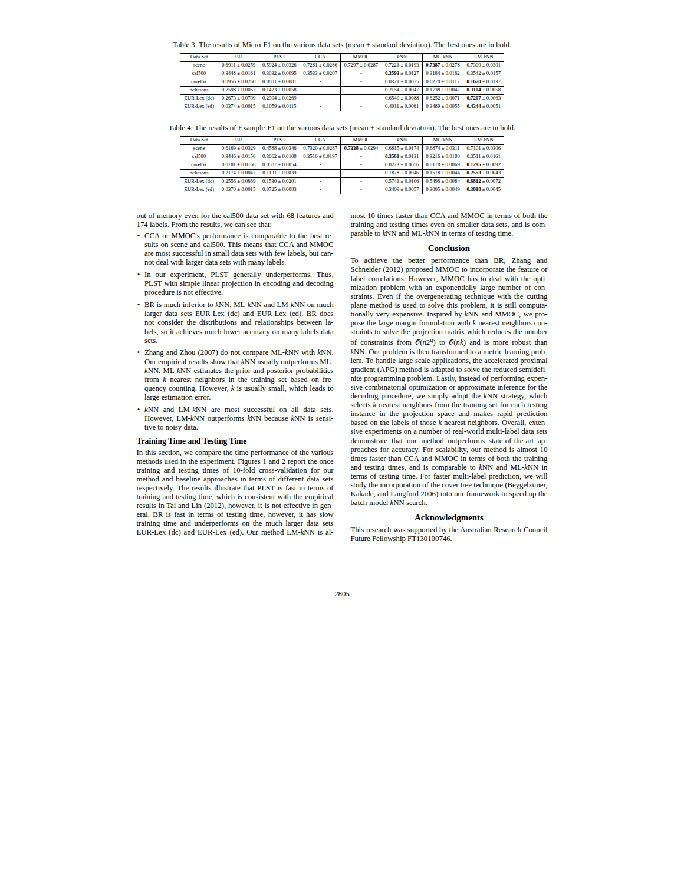Table 3: The results of Micro-F1 on the various data sets (mean ± standard deviation). The best ones are in bold.
| Data Set | BR | PLST | CCA | MMOC | k NN | ML- k NN | LM- k NN |
| --- | --- | --- | --- | --- | --- | --- | --- |
| scene | 0.6911 ± 0.0259 | 0.5924 ± 0.0326 | 0.7281 ± 0.0286 | 0.7297 ± 0.0287 | 0.7221 ± 0.0193 | 0.7387 ± 0.0278 | 0.7300 ± 0.0301 |
| cal500 | 0.3448 ± 0.0161 | 0.3032 ± 0.0095 | 0.3533 ± 0.0207 | - | 0.3593 ± 0.0127 | 0.3184 ± 0.0162 | 0.3542 ± 0.0157 |
| corel5k | 0.0956 ± 0.0260 | 0.0801 ± 0.0081 | - | - | 0.0321 ± 0.0075 | 0.0278 ± 0.0117 | 0.1670 ± 0.0137 |
| delicious | 0.2598 ± 0.0052 | 0.1423 ± 0.0058 | - | - | 0.2154 ± 0.0047 | 0.1738 ± 0.0047 | 0.3104 ± 0.0058 |
| EUR-Lex (dc) | 0.2673 ± 0.0709 | 0.2304 ± 0.0269 | - | - | 0.6540 ± 0.0088 | 0.6252 ± 0.0071 | 0.7207 ± 0.0063 |
| EUR-Lex (ed) | 0.0374 ± 0.0015 | 0.1059 ± 0.0115 | - | - | 0.4011 ± 0.0061 | 0.3489 ± 0.0055 | 0.4344 ± 0.0051 |
Table 4: The results of Example-F1 on the various data sets (mean ± standard deviation). The best ones are in bold.
| Data Set | BR | PLST | CCA | MMOC | k NN | ML- k NN | LM- k NN |
| --- | --- | --- | --- | --- | --- | --- | --- |
| scene | 0.6169 ± 0.0329 | 0.4588 ± 0.0346 | 0.7320 ± 0.0287 | 0.7338 ± 0.0294 | 0.6815 ± 0.0174 | 0.6874 ± 0.0311 | 0.7101 ± 0.0306 |
| cal500 | 0.3446 ± 0.0150 | 0.3062 ± 0.0108 | 0.3516 ± 0.0197 | - | 0.3561 ± 0.0131 | 0.3216 ± 0.0180 | 0.3511 ± 0.0161 |
| corel5k | 0.0781 ± 0.0166 | 0.0587 ± 0.0054 | - | - | 0.0223 ± 0.0056 | 0.0178 ± 0.0069 | 0.1295 ± 0.0092 |
| delicious | 0.2174 ± 0.0047 | 0.1131 ± 0.0039 | - | - | 0.1878 ± 0.0046 | 0.1518 ± 0.0044 | 0.2553 ± 0.0043 |
| EUR-Lex (dc) | 0.2556 ± 0.0669 | 0.1530 ± 0.0201 | - | - | 0.5741 ± 0.0106 | 0.5496 ± 0.0084 | 0.6812 ± 0.0072 |
| EUR-Lex (ed) | 0.0370 ± 0.0015 | 0.0725 ± 0.0083 | - | - | 0.3409 ± 0.0057 | 0.3005 ± 0.0049 | 0.3818 ± 0.0045 |
out of memory even for the cal500 data set with 68 features and 174 labels. From the results, we can see that:
CCA or MMOC's performance is comparable to the best results on scene and cal500. This means that CCA and MMOC are most successful in small data sets with few labels, but cannot deal with larger data sets with many labels.
In our experiment, PLST generally underperforms. Thus, PLST with simple linear projection in encoding and decoding procedure is not effective.
BR is much inferior to k NN, ML-k NN and LM-k NN on much larger data sets EUR-Lex (dc) and EUR-Lex (ed). BR does not consider the distributions and relationships between labels, so it achieves much lower accuracy on many labels data sets.
Zhang and Zhou (2007) do not compare ML-k NN with k NN. Our empirical results show that k NN usually outperforms ML-k NN. ML-k NN estimates the prior and posterior probabilities from k nearest neighbors in the training set based on frequency counting. However, k is usually small, which leads to large estimation error.
k NN and LM-k NN are most successful on all data sets. However, LM-k NN outperforms k NN because k NN is sensitive to noisy data.
Training Time and Testing Time
In this section, we compare the time performance of the various methods used in the experiment. Figures 1 and 2 report the once training and testing times of 10-fold cross-validation for our method and baseline approaches in terms of different data sets respectively. The results illustrate that PLST is fast in terms of training and testing time, which is consistent with the empirical results in Tai and Lin (2012), however, it is not effective in general. BR is fast in terms of testing time, however, it has slow training time and underperforms on the much larger data sets EUR-Lex (dc) and EUR-Lex (ed). Our method LM-k NN is almost 10 times faster than CCA and MMOC in terms of both the training and testing times even on smaller data sets, and is comparable to k NN and ML-k NN in terms of testing time.
Conclusion
To achieve the better performance than BR, Zhang and Schneider (2012) proposed MMOC to incorporate the feature or label correlations. However, MMOC has to deal with the optimization problem with an exponentially large number of constraints. Even if the overgenerating technique with the cutting plane method is used to solve this problem, it is still computationally very expensive. Inspired by k NN and MMOC, we propose the large margin formulation with k nearest neighbors constraints to solve the projection matrix which reduces the number of constraints from 𝒪(n2q) to 𝒪(nk) and is more robust than k NN. Our problem is then transformed to a metric learning problem. To handle large scale applications, the accelerated proximal gradient (APG) method is adapted to solve the reduced semidefinite programming problem. Lastly, instead of performing expensive combinatorial optimization or approximate inference for the decoding procedure, we simply adopt the k NN strategy, which selects k nearest neighbors from the training set for each testing instance in the projection space and makes rapid prediction based on the labels of those k nearest neighbors. Overall, extensive experiments on a number of real-world multi-label data sets demonstrate that our method outperforms state-of-the-art approaches for accuracy. For scalability, our method is almost 10 times faster than CCA and MMOC in terms of both the training and testing times, and is comparable to k NN and ML-k NN in terms of testing time. For faster multi-label prediction, we will study the incorporation of the cover tree technique (Beygelzimer, Kakade, and Langford 2006) into our framework to speed up the batch-model k NN search.
Acknowledgments
This research was supported by the Australian Research Council Future Fellowship FT130100746.
2805